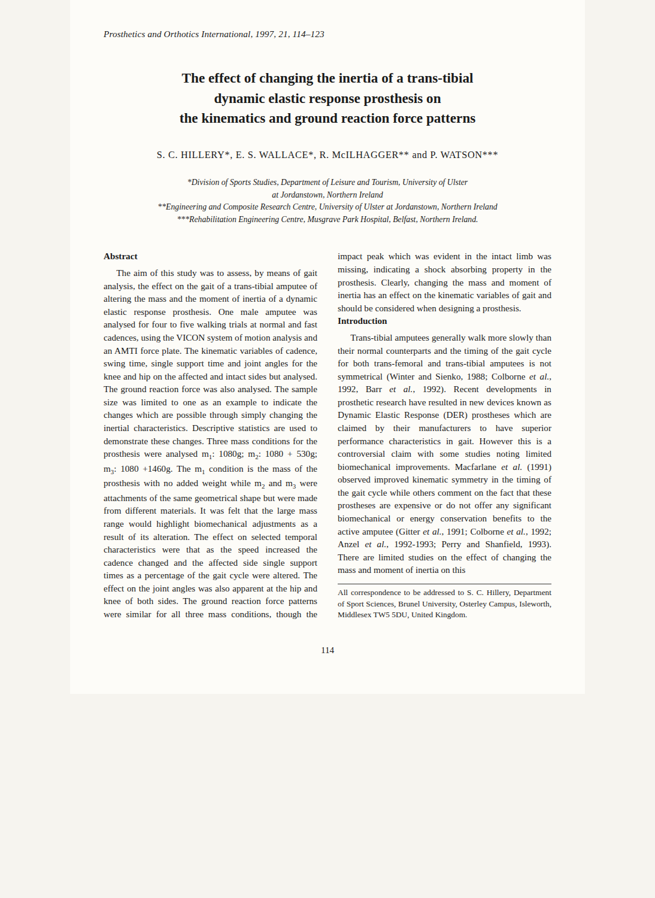Prosthetics and Orthotics International, 1997, 21, 114–123
The effect of changing the inertia of a trans-tibial
dynamic elastic response prosthesis on
the kinematics and ground reaction force patterns
S. C. HILLERY*, E. S. WALLACE*, R. McILHAGGER** and P. WATSON***
*Division of Sports Studies, Department of Leisure and Tourism, University of Ulster
at Jordanstown, Northern Ireland
**Engineering and Composite Research Centre, University of Ulster at Jordanstown, Northern Ireland
***Rehabilitation Engineering Centre, Musgrave Park Hospital, Belfast, Northern Ireland.
Abstract
The aim of this study was to assess, by means of gait analysis, the effect on the gait of a trans-tibial amputee of altering the mass and the moment of inertia of a dynamic elastic response prosthesis. One male amputee was analysed for four to five walking trials at normal and fast cadences, using the VICON system of motion analysis and an AMTI force plate. The kinematic variables of cadence, swing time, single support time and joint angles for the knee and hip on the affected and intact sides but analysed. The ground reaction force was also analysed. The sample size was limited to one as an example to indicate the changes which are possible through simply changing the inertial characteristics. Descriptive statistics are used to demonstrate these changes. Three mass conditions for the prosthesis were analysed m1: 1080g; m2: 1080 + 530g; m3: 1080 +1460g. The m1 condition is the mass of the prosthesis with no added weight while m2 and m3 were attachments of the same geometrical shape but were made from different materials. It was felt that the large mass range would highlight biomechanical adjustments as a result of its alteration. The effect on selected temporal characteristics were that as the speed increased the cadence changed and the affected side single support times as a percentage of the gait cycle were altered. The effect on the joint angles was also apparent at the hip and knee of both sides. The ground reaction force patterns were similar for all three mass conditions, though the impact peak which was evident in the intact limb was missing, indicating a shock absorbing property in the prosthesis. Clearly, changing the mass and moment of inertia has an effect on the kinematic variables of gait and should be considered when designing a prosthesis.
Introduction
Trans-tibial amputees generally walk more slowly than their normal counterparts and the timing of the gait cycle for both trans-femoral and trans-tibial amputees is not symmetrical (Winter and Sienko, 1988; Colborne et al., 1992, Barr et al., 1992). Recent developments in prosthetic research have resulted in new devices known as Dynamic Elastic Response (DER) prostheses which are claimed by their manufacturers to have superior performance characteristics in gait. However this is a controversial claim with some studies noting limited biomechanical improvements. Macfarlane et al. (1991) observed improved kinematic symmetry in the timing of the gait cycle while others comment on the fact that these prostheses are expensive or do not offer any significant biomechanical or energy conservation benefits to the active amputee (Gitter et al., 1991; Colborne et al., 1992; Anzel et al., 1992-1993; Perry and Shanfield, 1993). There are limited studies on the effect of changing the mass and moment of inertia on this
All correspondence to be addressed to S. C. Hillery, Department of Sport Sciences, Brunel University, Osterley Campus, Isleworth, Middlesex TW5 5DU, United Kingdom.
114